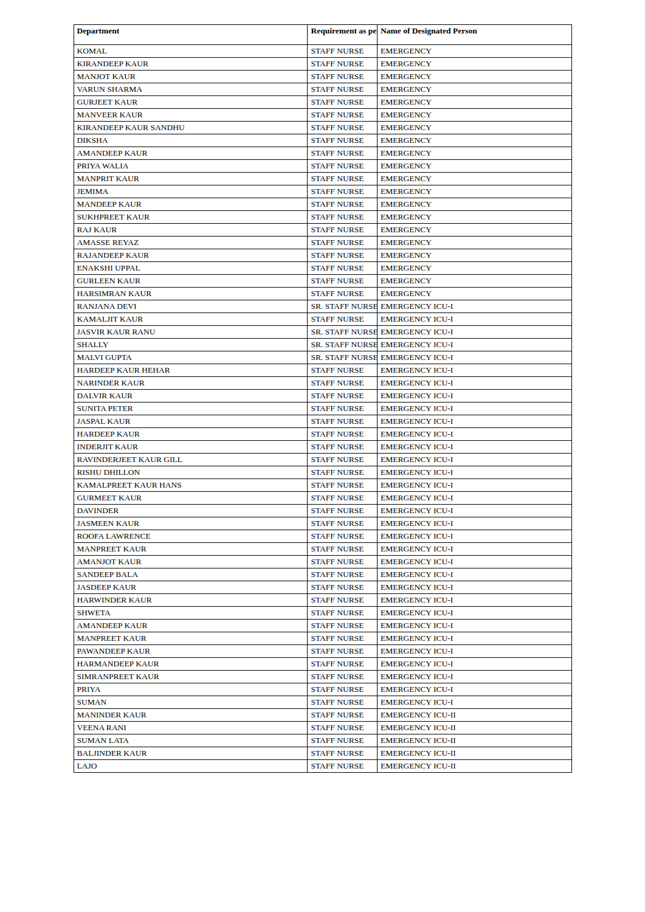| Department | Requirement as per MCI | Name of Designated Person |
| --- | --- | --- |
| KOMAL | STAFF NURSE | EMERGENCY |
| KIRANDEEP KAUR | STAFF NURSE | EMERGENCY |
| MANJOT KAUR | STAFF NURSE | EMERGENCY |
| VARUN SHARMA | STAFF NURSE | EMERGENCY |
| GURJEET KAUR | STAFF NURSE | EMERGENCY |
| MANVEER KAUR | STAFF NURSE | EMERGENCY |
| KIRANDEEP KAUR SANDHU | STAFF NURSE | EMERGENCY |
| DIKSHA | STAFF NURSE | EMERGENCY |
| AMANDEEP KAUR | STAFF NURSE | EMERGENCY |
| PRIYA WALIA | STAFF NURSE | EMERGENCY |
| MANPRIT KAUR | STAFF NURSE | EMERGENCY |
| JEMIMA | STAFF NURSE | EMERGENCY |
| MANDEEP KAUR | STAFF NURSE | EMERGENCY |
| SUKHPREET KAUR | STAFF NURSE | EMERGENCY |
| RAJ KAUR | STAFF NURSE | EMERGENCY |
| AMASSE REYAZ | STAFF NURSE | EMERGENCY |
| RAJANDEEP KAUR | STAFF NURSE | EMERGENCY |
| ENAKSHI UPPAL | STAFF NURSE | EMERGENCY |
| GURLEEN KAUR | STAFF NURSE | EMERGENCY |
| HARSIMRAN KAUR | STAFF NURSE | EMERGENCY |
| RANJANA DEVI | SR. STAFF NURSE | EMERGENCY ICU-I |
| KAMALJIT KAUR | STAFF NURSE | EMERGENCY ICU-I |
| JASVIR KAUR RANU | SR. STAFF NURSE | EMERGENCY ICU-I |
| SHALLY | SR. STAFF NURSE | EMERGENCY ICU-I |
| MALVI GUPTA | SR. STAFF NURSE | EMERGENCY ICU-I |
| HARDEEP KAUR HEHAR | STAFF NURSE | EMERGENCY ICU-I |
| NARINDER KAUR | STAFF NURSE | EMERGENCY ICU-I |
| DALVIR KAUR | STAFF NURSE | EMERGENCY ICU-I |
| SUNITA PETER | STAFF NURSE | EMERGENCY ICU-I |
| JASPAL KAUR | STAFF NURSE | EMERGENCY ICU-I |
| HARDEEP KAUR | STAFF NURSE | EMERGENCY ICU-I |
| INDERJIT KAUR | STAFF NURSE | EMERGENCY ICU-I |
| RAVINDERJEET KAUR GILL | STAFF NURSE | EMERGENCY ICU-I |
| RISHU DHILLON | STAFF NURSE | EMERGENCY ICU-I |
| KAMALPREET KAUR HANS | STAFF NURSE | EMERGENCY ICU-I |
| GURMEET KAUR | STAFF NURSE | EMERGENCY ICU-I |
| DAVINDER | STAFF NURSE | EMERGENCY ICU-I |
| JASMEEN KAUR | STAFF NURSE | EMERGENCY ICU-I |
| ROOFA LAWRENCE | STAFF NURSE | EMERGENCY ICU-I |
| MANPREET KAUR | STAFF NURSE | EMERGENCY ICU-I |
| AMANJOT KAUR | STAFF NURSE | EMERGENCY ICU-I |
| SANDEEP BALA | STAFF NURSE | EMERGENCY ICU-I |
| JASDEEP KAUR | STAFF NURSE | EMERGENCY ICU-I |
| HARWINDER KAUR | STAFF NURSE | EMERGENCY ICU-I |
| SHWETA | STAFF NURSE | EMERGENCY ICU-I |
| AMANDEEP KAUR | STAFF NURSE | EMERGENCY ICU-I |
| MANPREET KAUR | STAFF NURSE | EMERGENCY ICU-I |
| PAWANDEEP KAUR | STAFF NURSE | EMERGENCY ICU-I |
| HARMANDEEP KAUR | STAFF NURSE | EMERGENCY ICU-I |
| SIMRANPREET KAUR | STAFF NURSE | EMERGENCY ICU-I |
| PRIYA | STAFF NURSE | EMERGENCY ICU-I |
| SUMAN | STAFF NURSE | EMERGENCY ICU-I |
| MANINDER KAUR | STAFF NURSE | EMERGENCY ICU-II |
| VEENA RANI | STAFF NURSE | EMERGENCY ICU-II |
| SUMAN LATA | STAFF NURSE | EMERGENCY ICU-II |
| BALJINDER KAUR | STAFF NURSE | EMERGENCY ICU-II |
| LAJO | STAFF NURSE | EMERGENCY ICU-II |